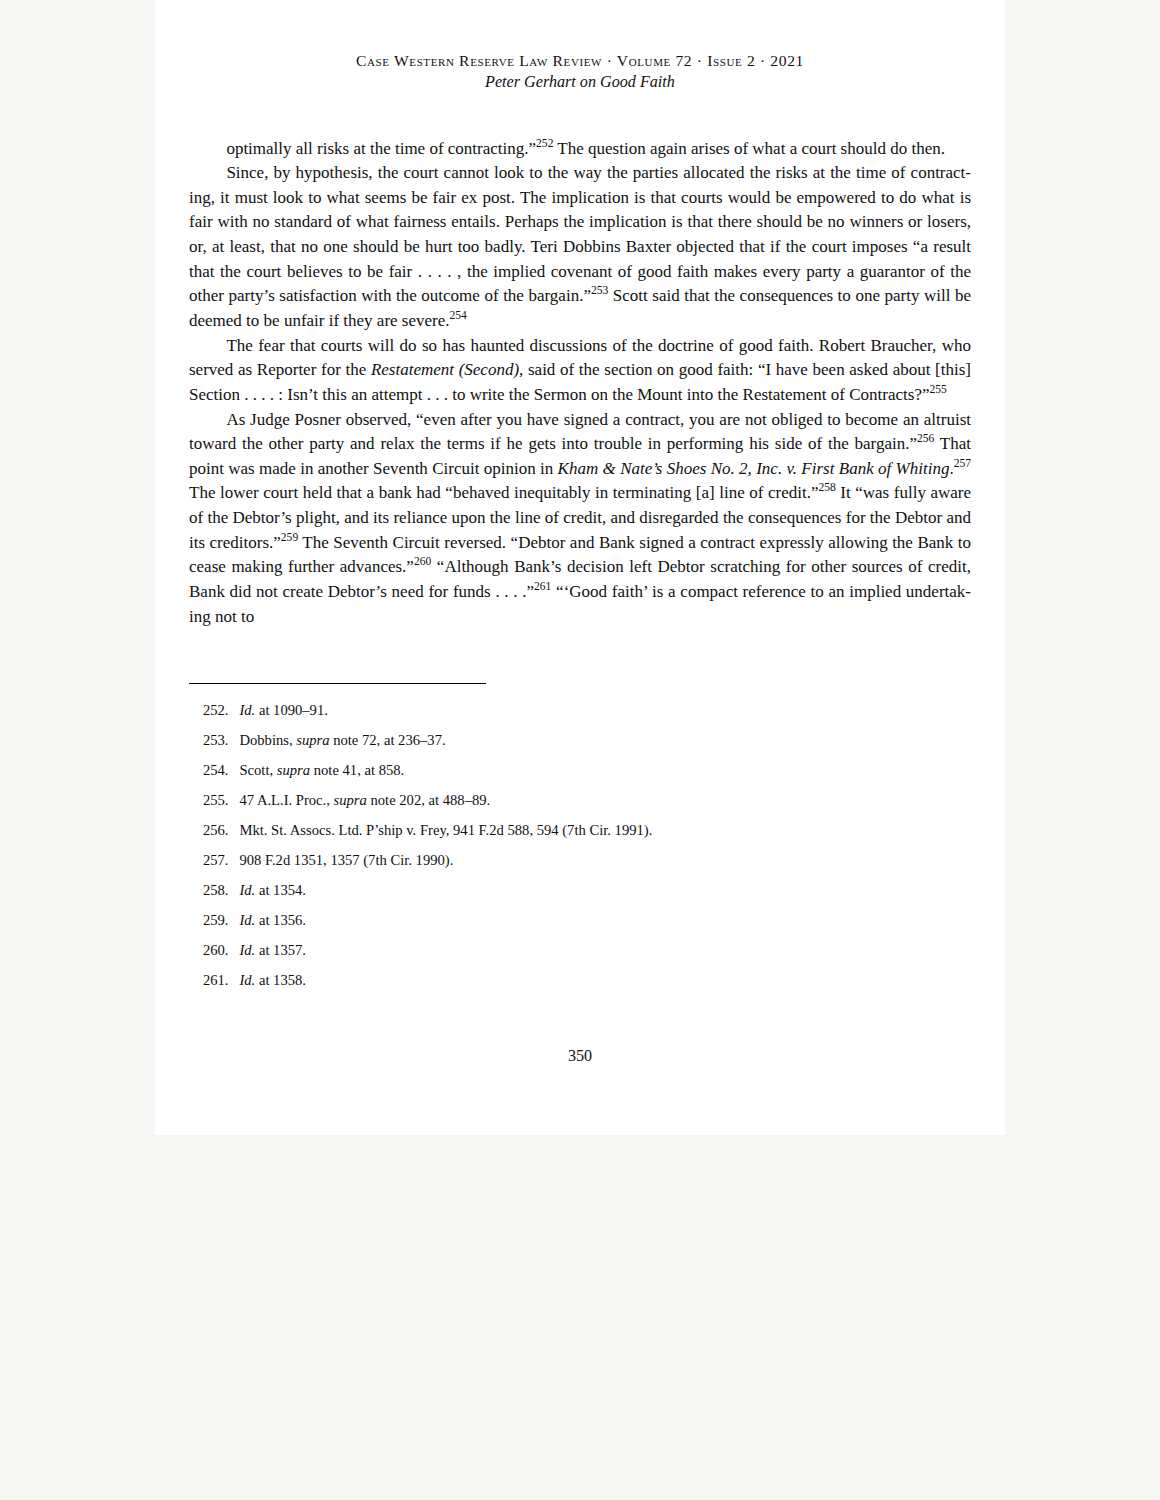Case Western Reserve Law Review · Volume 72 · Issue 2 · 2021
Peter Gerhart on Good Faith
optimally all risks at the time of contracting.”252 The question again arises of what a court should do then.
Since, by hypothesis, the court cannot look to the way the parties allocated the risks at the time of contracting, it must look to what seems be fair ex post. The implication is that courts would be empowered to do what is fair with no standard of what fairness entails. Perhaps the implication is that there should be no winners or losers, or, at least, that no one should be hurt too badly. Teri Dobbins Baxter objected that if the court imposes “a result that the court believes to be fair . . . . , the implied covenant of good faith makes every party a guarantor of the other party’s satisfaction with the outcome of the bargain.”253 Scott said that the consequences to one party will be deemed to be unfair if they are severe.254
The fear that courts will do so has haunted discussions of the doctrine of good faith. Robert Braucher, who served as Reporter for the Restatement (Second), said of the section on good faith: “I have been asked about [this] Section . . . . : Isn’t this an attempt . . . to write the Sermon on the Mount into the Restatement of Contracts?”255
As Judge Posner observed, “even after you have signed a contract, you are not obliged to become an altruist toward the other party and relax the terms if he gets into trouble in performing his side of the bargain.”256 That point was made in another Seventh Circuit opinion in Kham & Nate’s Shoes No. 2, Inc. v. First Bank of Whiting.257 The lower court held that a bank had “behaved inequitably in terminating [a] line of credit.”258 It “was fully aware of the Debtor’s plight, and its reliance upon the line of credit, and disregarded the consequences for the Debtor and its creditors.”259 The Seventh Circuit reversed. “Debtor and Bank signed a contract expressly allowing the Bank to cease making further advances.”260 “Although Bank’s decision left Debtor scratching for other sources of credit, Bank did not create Debtor’s need for funds . . . .”261 “‘Good faith’ is a compact reference to an implied undertaking not to
252. Id. at 1090–91.
253. Dobbins, supra note 72, at 236–37.
254. Scott, supra note 41, at 858.
255. 47 A.L.I. Proc., supra note 202, at 488–89.
256. Mkt. St. Assocs. Ltd. P’ship v. Frey, 941 F.2d 588, 594 (7th Cir. 1991).
257. 908 F.2d 1351, 1357 (7th Cir. 1990).
258. Id. at 1354.
259. Id. at 1356.
260. Id. at 1357.
261. Id. at 1358.
350